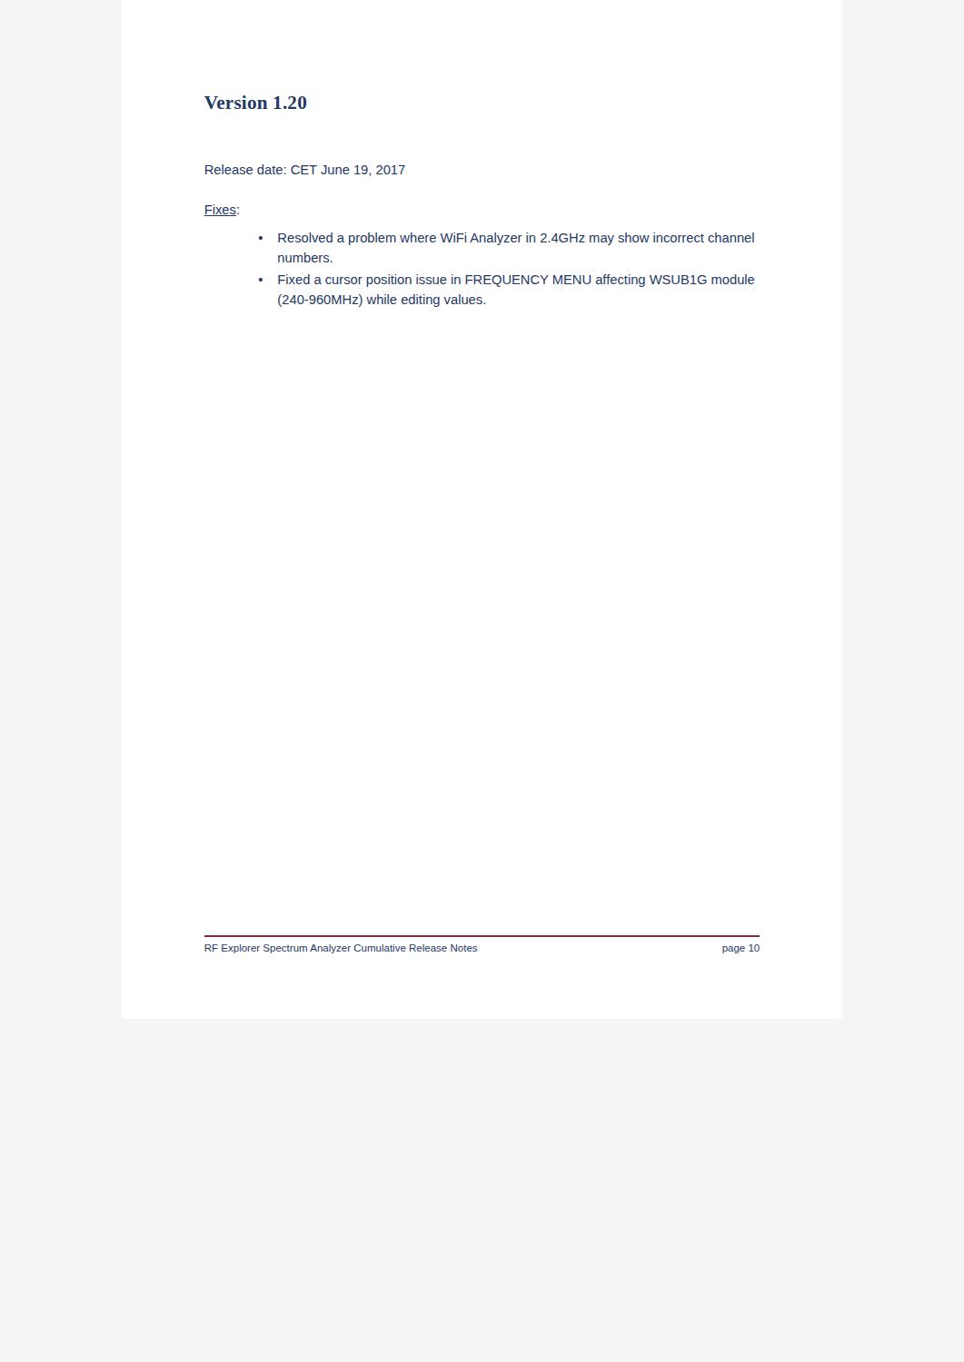Version 1.20
Release date: CET June 19, 2017
Fixes:
Resolved a problem where WiFi Analyzer in 2.4GHz may show incorrect channel numbers.
Fixed a cursor position issue in FREQUENCY MENU affecting WSUB1G module (240-960MHz) while editing values.
RF Explorer Spectrum Analyzer Cumulative Release Notes
page 10